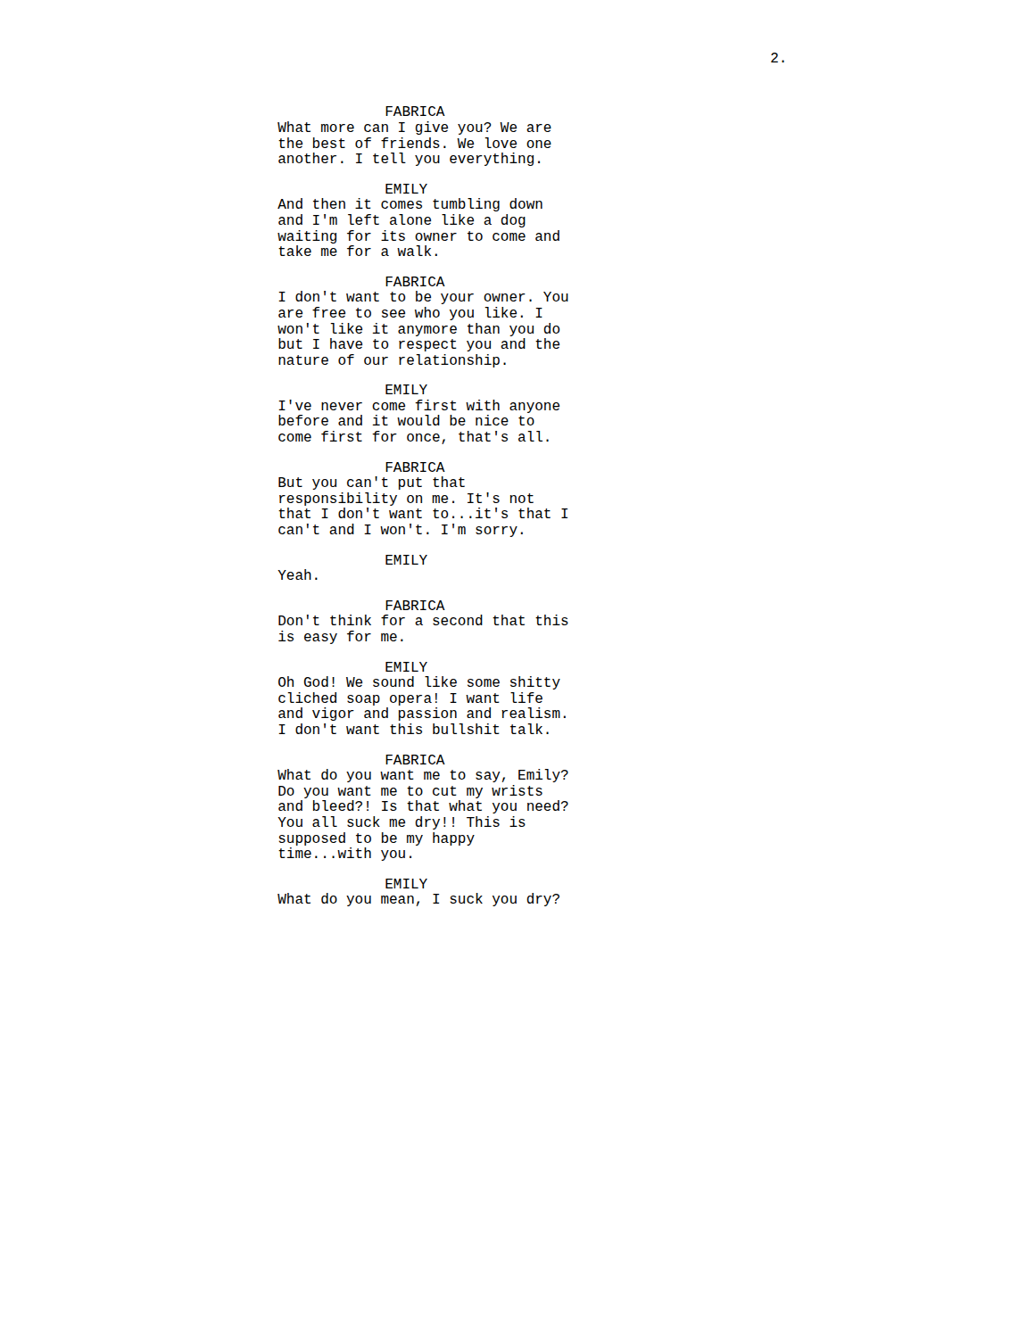2.
FABRICA
What more can I give you? We are the best of friends. We love one another. I tell you everything.
EMILY
And then it comes tumbling down and I'm left alone like a dog waiting for its owner to come and take me for a walk.
FABRICA
I don't want to be your owner. You are free to see who you like. I won't like it anymore than you do but I have to respect you and the nature of our relationship.
EMILY
I've never come first with anyone before and it would be nice to come first for once, that's all.
FABRICA
But you can't put that responsibility on me. It's not that I don't want to...it's that I can't and I won't. I'm sorry.
EMILY
Yeah.
FABRICA
Don't think for a second that this is easy for me.
EMILY
Oh God! We sound like some shitty cliched soap opera! I want life and vigor and passion and realism. I don't want this bullshit talk.
FABRICA
What do you want me to say, Emily? Do you want me to cut my wrists and bleed?! Is that what you need? You all suck me dry!! This is supposed to be my happy time...with you.
EMILY
What do you mean, I suck you dry?